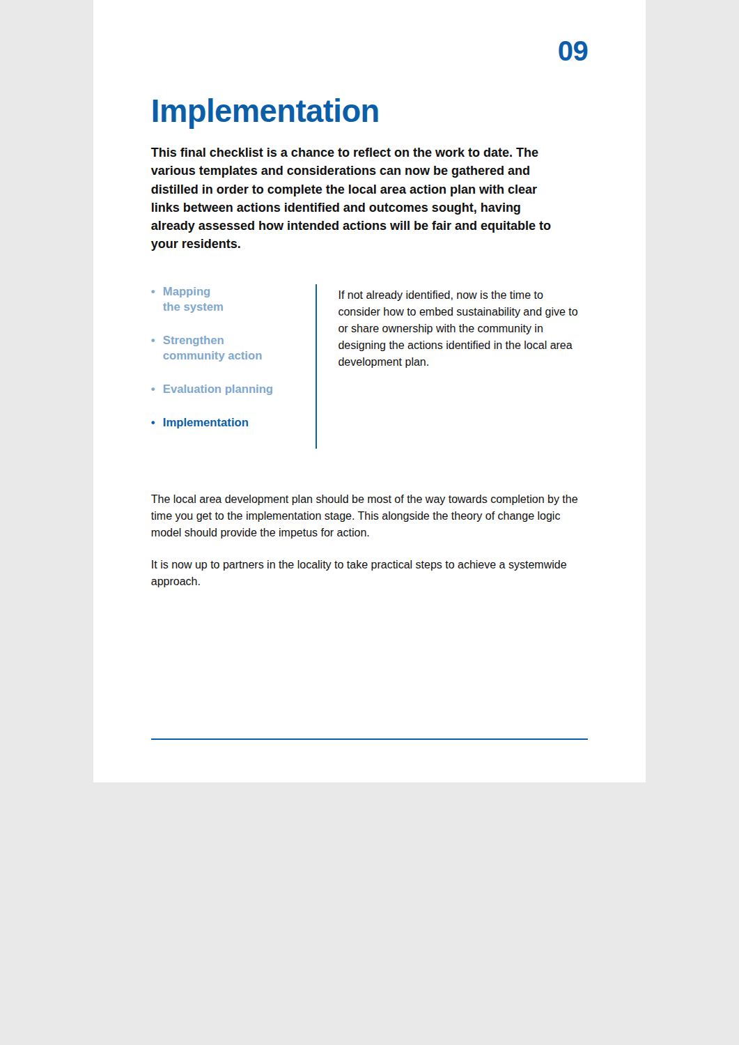09
Implementation
This final checklist is a chance to reflect on the work to date. The various templates and considerations can now be gathered and distilled in order to complete the local area action plan with clear links between actions identified and outcomes sought, having already assessed how intended actions will be fair and equitable to your residents.
Mappingthe system
Strengthencommunity action
Evaluation planning
Implementation
If not already identified, now is the time to consider how to embed sustainability and give to or share ownership with the community in designing the actions identified in the local area development plan.
The local area development plan should be most of the way towards completion by the time you get to the implementation stage. This alongside the theory of change logic model should provide the impetus for action.
It is now up to partners in the locality to take practical steps to achieve a systemwide approach.